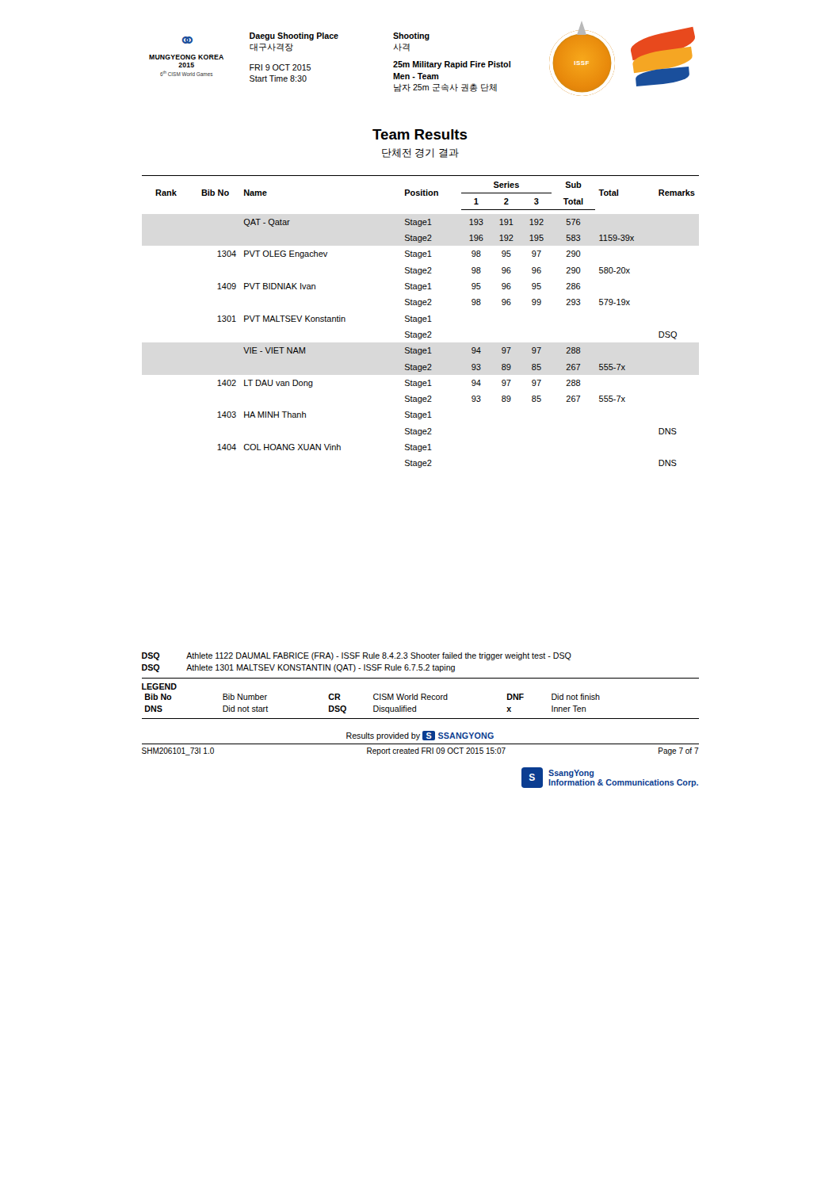⚭
MUNGYEONG KOREA 2015
6th CISM World Games
Daegu Shooting Place
대구사격장
FRI 9 OCT 2015
Start Time 8:30
Shooting
사격
25m Military Rapid Fire Pistol Men - Team
남자 25m 군속사 권총 단체
Team Results
단체전 경기 결과
| Rank | Bib No | Name | Position | Series | Sub | Total | Remarks |
| --- | --- | --- | --- | --- | --- | --- | --- |
| 1 | 2 | 3 | Total |
| | | QAT - Qatar | Stage1 | 193 | 191 | 192 | 576 | | |
| | | | Stage2 | 196 | 192 | 195 | 583 | 1159-39x | |
| | 1304 | PVT OLEG Engachev | Stage1 | 98 | 95 | 97 | 290 | | |
| | | | Stage2 | 98 | 96 | 96 | 290 | 580-20x | |
| | 1409 | PVT BIDNIAK Ivan | Stage1 | 95 | 96 | 95 | 286 | | |
| | | | Stage2 | 98 | 96 | 99 | 293 | 579-19x | |
| | 1301 | PVT MALTSEV Konstantin | Stage1 | | | | | | |
| | | | Stage2 | | | | | | DSQ |
| | | VIE - VIET NAM | Stage1 | 94 | 97 | 97 | 288 | | |
| | | | Stage2 | 93 | 89 | 85 | 267 | 555-7x | |
| | 1402 | LT DAU van Dong | Stage1 | 94 | 97 | 97 | 288 | | |
| | | | Stage2 | 93 | 89 | 85 | 267 | 555-7x | |
| | 1403 | HA MINH Thanh | Stage1 | | | | | | |
| | | | Stage2 | | | | | | DNS |
| | 1404 | COL HOANG XUAN Vinh | Stage1 | | | | | | |
| | | | Stage2 | | | | | | DNS |
DSQ
Athlete 1122 DAUMAL FABRICE (FRA) - ISSF Rule 8.4.2.3 Shooter failed the trigger weight test - DSQ
DSQ
Athlete 1301 MALTSEV KONSTANTIN (QAT) - ISSF Rule 6.7.5.2 taping
LEGEND
| Bib No | Bib Number | CR | CISM World Record | DNF | Did not finish |
| DNS | Did not start | DSQ | Disqualified | x | Inner Ten |
Results provided by SSSANGYONG
SHM206101_73I 1.0
Report created FRI 09 OCT 2015 15:07
Page 7 of 7
S
SsangYong
Information & Communications Corp.